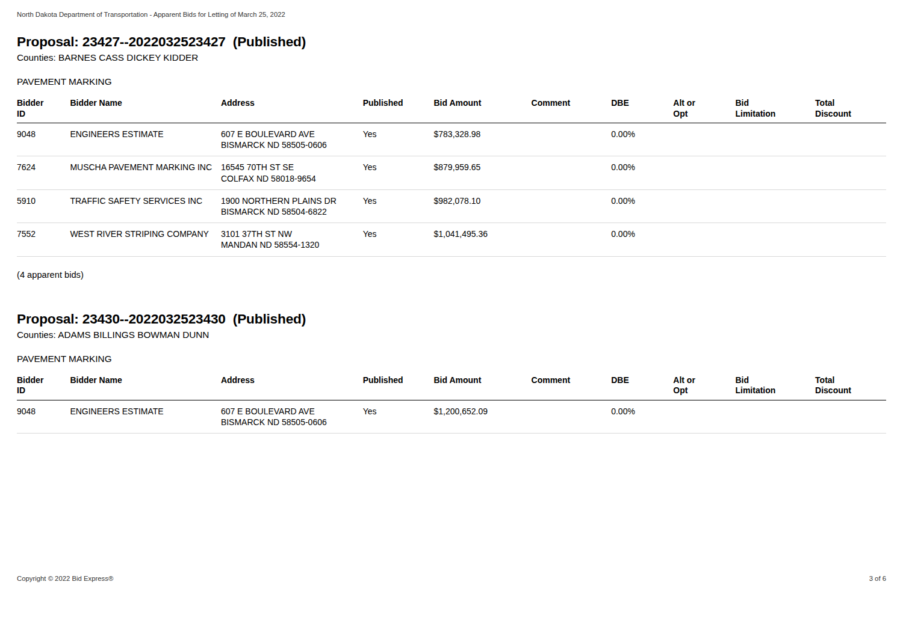North Dakota Department of Transportation - Apparent Bids for Letting of March 25, 2022
Proposal: 23427--2022032523427 (Published)
Counties: BARNES CASS DICKEY KIDDER
PAVEMENT MARKING
| Bidder ID | Bidder Name | Address | Published | Bid Amount | Comment | DBE | Alt or Opt | Bid Limitation | Total Discount |
| --- | --- | --- | --- | --- | --- | --- | --- | --- | --- |
| 9048 | ENGINEERS ESTIMATE | 607 E BOULEVARD AVE BISMARCK ND 58505-0606 | Yes | $783,328.98 | | 0.00% | | | |
| 7624 | MUSCHA PAVEMENT MARKING INC | 16545 70TH ST SE COLFAX ND 58018-9654 | Yes | $879,959.65 | | 0.00% | | | |
| 5910 | TRAFFIC SAFETY SERVICES INC | 1900 NORTHERN PLAINS DR BISMARCK ND 58504-6822 | Yes | $982,078.10 | | 0.00% | | | |
| 7552 | WEST RIVER STRIPING COMPANY | 3101 37TH ST NW MANDAN ND 58554-1320 | Yes | $1,041,495.36 | | 0.00% | | | |
(4 apparent bids)
Proposal: 23430--2022032523430 (Published)
Counties: ADAMS BILLINGS BOWMAN DUNN
PAVEMENT MARKING
| Bidder ID | Bidder Name | Address | Published | Bid Amount | Comment | DBE | Alt or Opt | Bid Limitation | Total Discount |
| --- | --- | --- | --- | --- | --- | --- | --- | --- | --- |
| 9048 | ENGINEERS ESTIMATE | 607 E BOULEVARD AVE BISMARCK ND 58505-0606 | Yes | $1,200,652.09 | | 0.00% | | | |
Copyright © 2022 Bid Express® 3 of 6